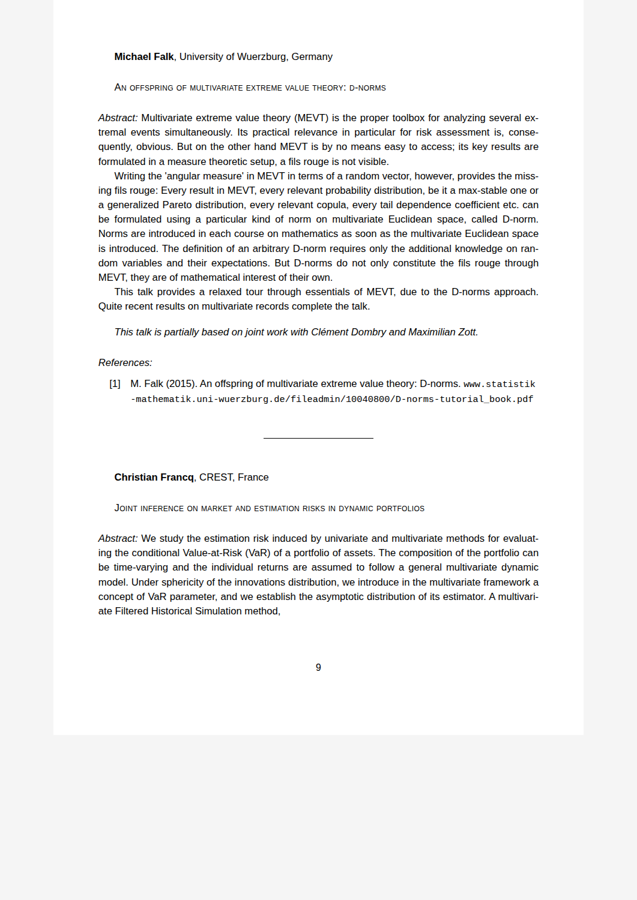Michael Falk, University of Wuerzburg, Germany
An Offspring of Multivariate Extreme Value Theory: D-Norms
Abstract: Multivariate extreme value theory (MEVT) is the proper toolbox for analyzing several extremal events simultaneously. Its practical relevance in particular for risk assessment is, consequently, obvious. But on the other hand MEVT is by no means easy to access; its key results are formulated in a measure theoretic setup, a fils rouge is not visible.
Writing the 'angular measure' in MEVT in terms of a random vector, however, provides the missing fils rouge: Every result in MEVT, every relevant probability distribution, be it a max-stable one or a generalized Pareto distribution, every relevant copula, every tail dependence coefficient etc. can be formulated using a particular kind of norm on multivariate Euclidean space, called D-norm. Norms are introduced in each course on mathematics as soon as the multivariate Euclidean space is introduced. The definition of an arbitrary D-norm requires only the additional knowledge on random variables and their expectations. But D-norms do not only constitute the fils rouge through MEVT, they are of mathematical interest of their own.
This talk provides a relaxed tour through essentials of MEVT, due to the D-norms approach. Quite recent results on multivariate records complete the talk.
This talk is partially based on joint work with Clément Dombry and Maximilian Zott.
References:
M. Falk (2015). An offspring of multivariate extreme value theory: D-norms. www.statistik-mathematik.uni-wuerzburg.de/fileadmin/10040800/D-norms-tutorial_book.pdf
Christian Francq, CREST, France
Joint inference on market and estimation risks in dynamic portfolios
Abstract: We study the estimation risk induced by univariate and multivariate methods for evaluating the conditional Value-at-Risk (VaR) of a portfolio of assets. The composition of the portfolio can be time-varying and the individual returns are assumed to follow a general multivariate dynamic model. Under sphericity of the innovations distribution, we introduce in the multivariate framework a concept of VaR parameter, and we establish the asymptotic distribution of its estimator. A multivariate Filtered Historical Simulation method,
9